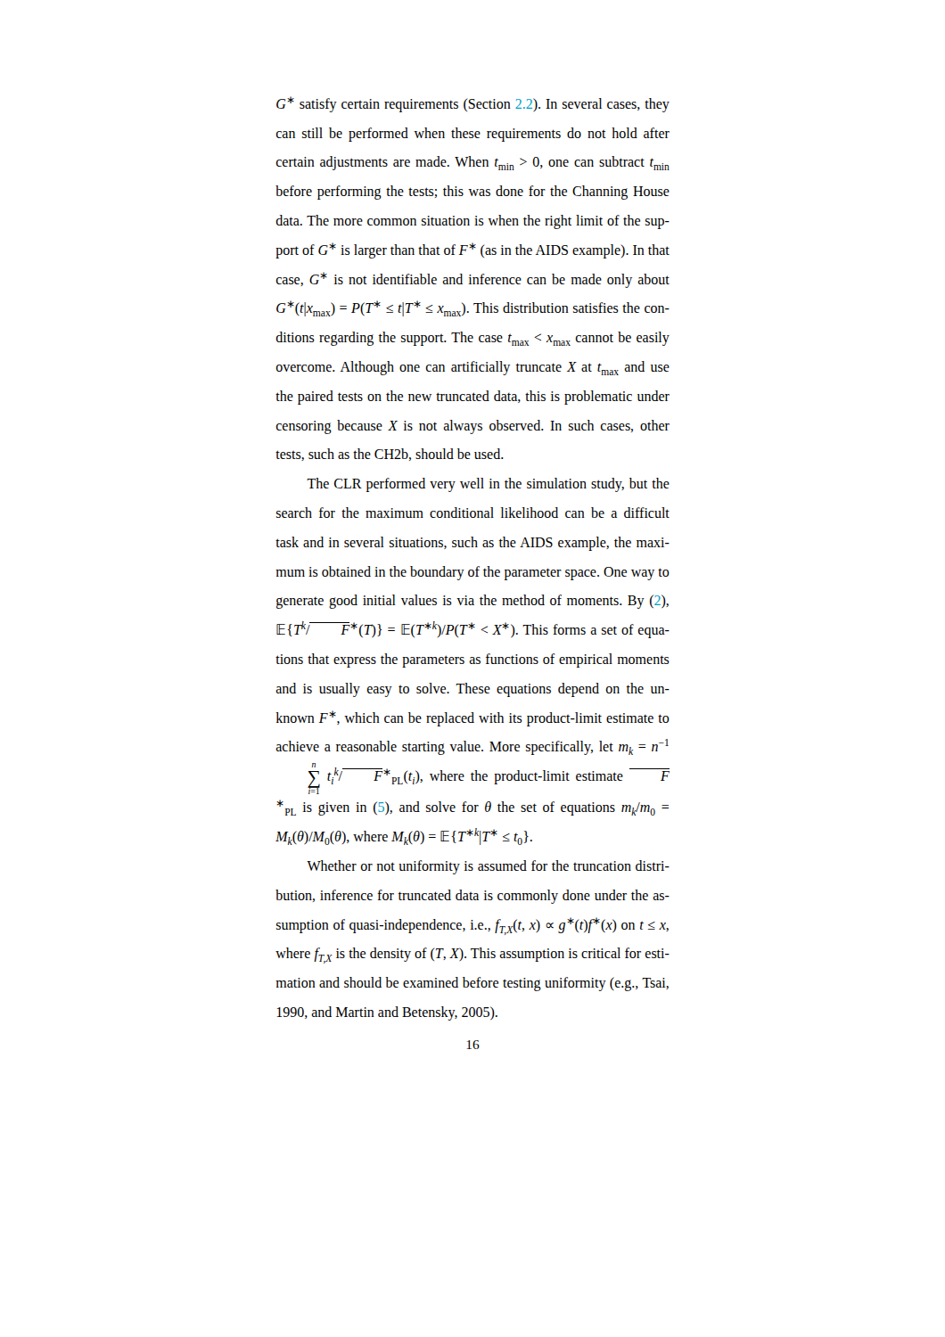G∗ satisfy certain requirements (Section 2.2). In several cases, they can still be performed when these requirements do not hold after certain adjustments are made. When tmin > 0, one can subtract tmin before performing the tests; this was done for the Channing House data. The more common situation is when the right limit of the support of G∗ is larger than that of F∗ (as in the AIDS example). In that case, G∗ is not identifiable and inference can be made only about G∗(t|xmax) = P(T∗ ≤ t|T∗ ≤ xmax). This distribution satisfies the conditions regarding the support. The case tmax < xmax cannot be easily overcome. Although one can artificially truncate X at tmax and use the paired tests on the new truncated data, this is problematic under censoring because X is not always observed. In such cases, other tests, such as the CH2b, should be used.
The CLR performed very well in the simulation study, but the search for the maximum conditional likelihood can be a difficult task and in several situations, such as the AIDS example, the maximum is obtained in the boundary of the parameter space. One way to generate good initial values is via the method of moments. By (2), 𝔼{Tk/F∗(T)} = 𝔼(T∗k)/P(T∗ < X∗). This forms a set of equations that express the parameters as functions of empirical moments and is usually easy to solve. These equations depend on the unknown F∗, which can be replaced with its product-limit estimate to achieve a reasonable starting value. More specifically, let mk = n−1 n∑i=1 tik/F∗PL(ti), where the product-limit estimate F∗PL is given in (5), and solve for θ the set of equations mk/m0 = Mk(θ)/M0(θ), where Mk(θ) = 𝔼{T∗k|T∗ ≤ t0}.
Whether or not uniformity is assumed for the truncation distribution, inference for truncated data is commonly done under the assumption of quasi-independence, i.e., fT,X(t, x) ∝ g∗(t)f∗(x) on t ≤ x, where fT,X is the density of (T, X). This assumption is critical for estimation and should be examined before testing uniformity (e.g., Tsai, 1990, and Martin and Betensky, 2005).
16